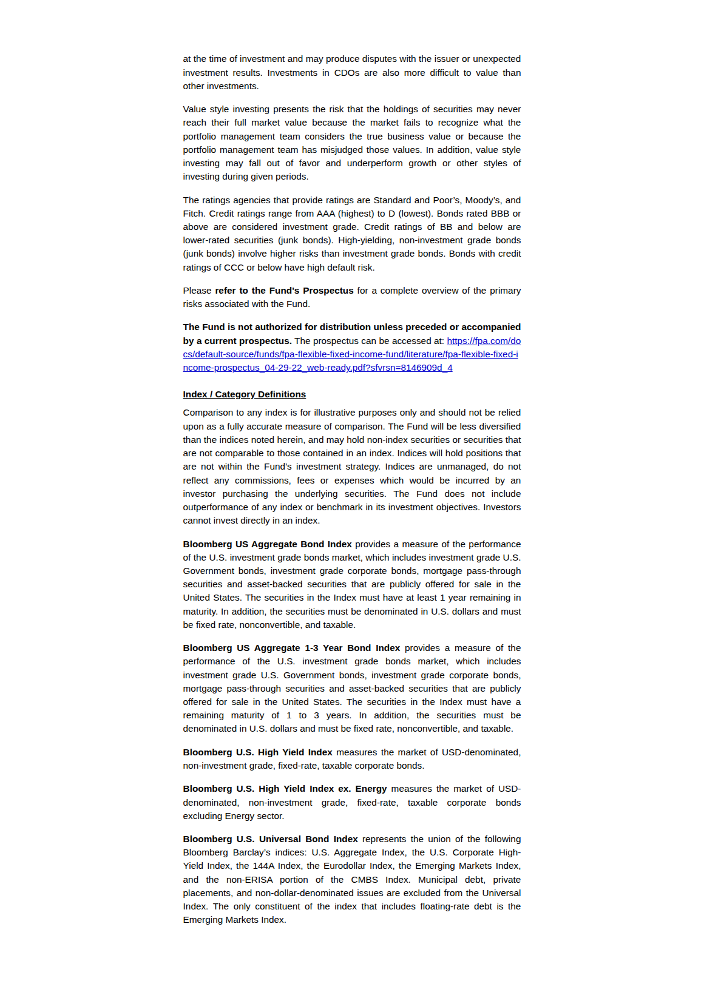at the time of investment and may produce disputes with the issuer or unexpected investment results. Investments in CDOs are also more difficult to value than other investments.
Value style investing presents the risk that the holdings of securities may never reach their full market value because the market fails to recognize what the portfolio management team considers the true business value or because the portfolio management team has misjudged those values. In addition, value style investing may fall out of favor and underperform growth or other styles of investing during given periods.
The ratings agencies that provide ratings are Standard and Poor’s, Moody’s, and Fitch. Credit ratings range from AAA (highest) to D (lowest). Bonds rated BBB or above are considered investment grade. Credit ratings of BB and below are lower-rated securities (junk bonds). High-yielding, non-investment grade bonds (junk bonds) involve higher risks than investment grade bonds. Bonds with credit ratings of CCC or below have high default risk.
Please refer to the Fund's Prospectus for a complete overview of the primary risks associated with the Fund.
The Fund is not authorized for distribution unless preceded or accompanied by a current prospectus. The prospectus can be accessed at: https://fpa.com/docs/default-source/funds/fpa-flexible-fixed-income-fund/literature/fpa-flexible-fixed-income-prospectus_04-29-22_web-ready.pdf?sfvrsn=8146909d_4
Index / Category Definitions
Comparison to any index is for illustrative purposes only and should not be relied upon as a fully accurate measure of comparison. The Fund will be less diversified than the indices noted herein, and may hold non-index securities or securities that are not comparable to those contained in an index. Indices will hold positions that are not within the Fund’s investment strategy. Indices are unmanaged, do not reflect any commissions, fees or expenses which would be incurred by an investor purchasing the underlying securities. The Fund does not include outperformance of any index or benchmark in its investment objectives. Investors cannot invest directly in an index.
Bloomberg US Aggregate Bond Index provides a measure of the performance of the U.S. investment grade bonds market, which includes investment grade U.S. Government bonds, investment grade corporate bonds, mortgage pass-through securities and asset-backed securities that are publicly offered for sale in the United States. The securities in the Index must have at least 1 year remaining in maturity. In addition, the securities must be denominated in U.S. dollars and must be fixed rate, nonconvertible, and taxable.
Bloomberg US Aggregate 1-3 Year Bond Index provides a measure of the performance of the U.S. investment grade bonds market, which includes investment grade U.S. Government bonds, investment grade corporate bonds, mortgage pass-through securities and asset-backed securities that are publicly offered for sale in the United States. The securities in the Index must have a remaining maturity of 1 to 3 years. In addition, the securities must be denominated in U.S. dollars and must be fixed rate, nonconvertible, and taxable.
Bloomberg U.S. High Yield Index measures the market of USD-denominated, non-investment grade, fixed-rate, taxable corporate bonds.
Bloomberg U.S. High Yield Index ex. Energy measures the market of USD-denominated, non-investment grade, fixed-rate, taxable corporate bonds excluding Energy sector.
Bloomberg U.S. Universal Bond Index represents the union of the following Bloomberg Barclay’s indices: U.S. Aggregate Index, the U.S. Corporate High-Yield Index, the 144A Index, the Eurodollar Index, the Emerging Markets Index, and the non-ERISA portion of the CMBS Index. Municipal debt, private placements, and non-dollar-denominated issues are excluded from the Universal Index. The only constituent of the index that includes floating-rate debt is the Emerging Markets Index.